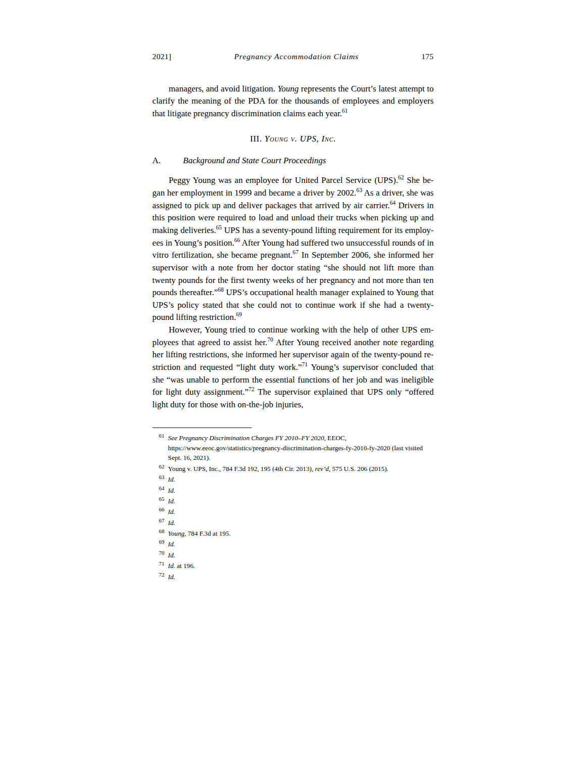2021] Pregnancy Accommodation Claims 175
managers, and avoid litigation. Young represents the Court’s latest attempt to clarify the meaning of the PDA for the thousands of employees and employers that litigate pregnancy discrimination claims each year.61
III. Young v. UPS, Inc.
A. Background and State Court Proceedings
Peggy Young was an employee for United Parcel Service (UPS).62 She began her employment in 1999 and became a driver by 2002.63 As a driver, she was assigned to pick up and deliver packages that arrived by air carrier.64 Drivers in this position were required to load and unload their trucks when picking up and making deliveries.65 UPS has a seventy-pound lifting requirement for its employees in Young’s position.66 After Young had suffered two unsuccessful rounds of in vitro fertilization, she became pregnant.67 In September 2006, she informed her supervisor with a note from her doctor stating “she should not lift more than twenty pounds for the first twenty weeks of her pregnancy and not more than ten pounds thereafter.”68 UPS’s occupational health manager explained to Young that UPS’s policy stated that she could not to continue work if she had a twenty-pound lifting restriction.69
However, Young tried to continue working with the help of other UPS employees that agreed to assist her.70 After Young received another note regarding her lifting restrictions, she informed her supervisor again of the twenty-pound restriction and requested “light duty work.”71 Young’s supervisor concluded that she “was unable to perform the essential functions of her job and was ineligible for light duty assignment.”72 The supervisor explained that UPS only “offered light duty for those with on-the-job injuries,
61 See Pregnancy Discrimination Charges FY 2010–FY 2020, EEOC,
https://www.eeoc.gov/statistics/pregnancy-discrimination-charges-fy-2010-fy-2020 (last visited Sept. 16, 2021).
62 Young v. UPS, Inc., 784 F.3d 192, 195 (4th Cir. 2013), rev’d, 575 U.S. 206 (2015).
63 Id.
64 Id.
65 Id.
66 Id.
67 Id.
68 Young, 784 F.3d at 195.
69 Id.
70 Id.
71 Id. at 196.
72 Id.